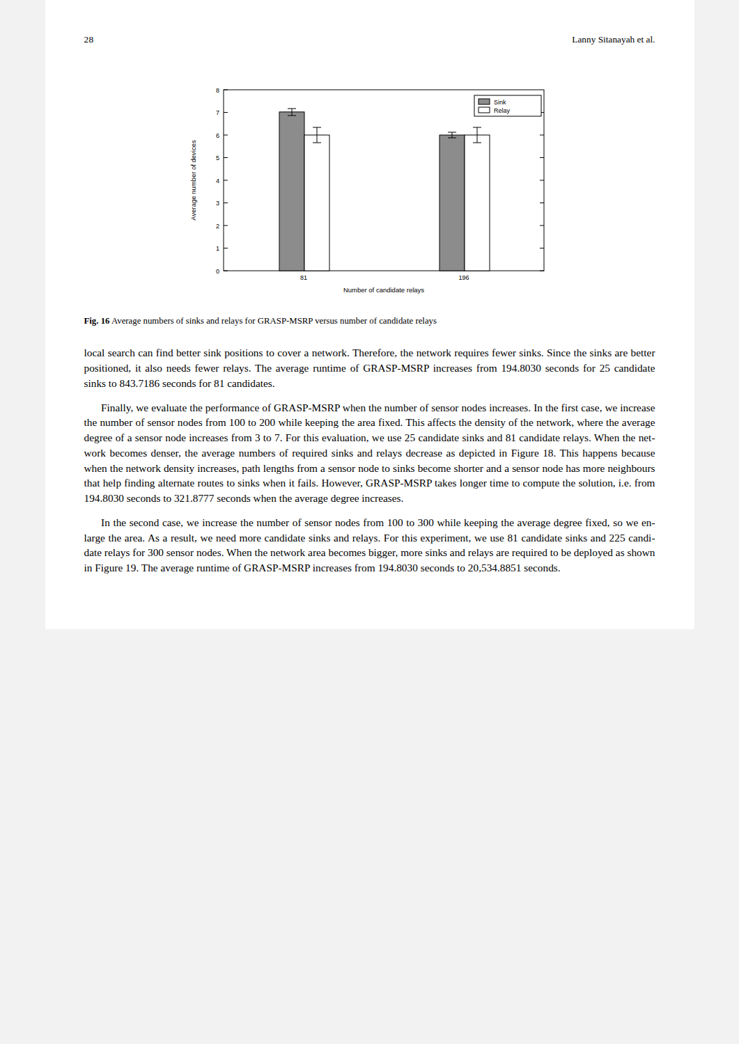28 Lanny Sitanayah et al.
0 1 2 3 4 5 6 7 8 81 196 Number of candidate relays Average number of devices Sink Relay
Fig. 16 Average numbers of sinks and relays for GRASP-MSRP versus number of candidate relays
local search can find better sink positions to cover a network. Therefore, the network requires fewer sinks. Since the sinks are better positioned, it also needs fewer relays. The average runtime of GRASP-MSRP increases from 194.8030 seconds for 25 candidate sinks to 843.7186 seconds for 81 candidates.
Finally, we evaluate the performance of GRASP-MSRP when the number of sensor nodes increases. In the first case, we increase the number of sensor nodes from 100 to 200 while keeping the area fixed. This affects the density of the network, where the average degree of a sensor node increases from 3 to 7. For this evaluation, we use 25 candidate sinks and 81 candidate relays. When the network becomes denser, the average numbers of required sinks and relays decrease as depicted in Figure 18. This happens because when the network density increases, path lengths from a sensor node to sinks become shorter and a sensor node has more neighbours that help finding alternate routes to sinks when it fails. However, GRASP-MSRP takes longer time to compute the solution, i.e. from 194.8030 seconds to 321.8777 seconds when the average degree increases.
In the second case, we increase the number of sensor nodes from 100 to 300 while keeping the average degree fixed, so we enlarge the area. As a result, we need more candidate sinks and relays. For this experiment, we use 81 candidate sinks and 225 candidate relays for 300 sensor nodes. When the network area becomes bigger, more sinks and relays are required to be deployed as shown in Figure 19. The average runtime of GRASP-MSRP increases from 194.8030 seconds to 20,534.8851 seconds.